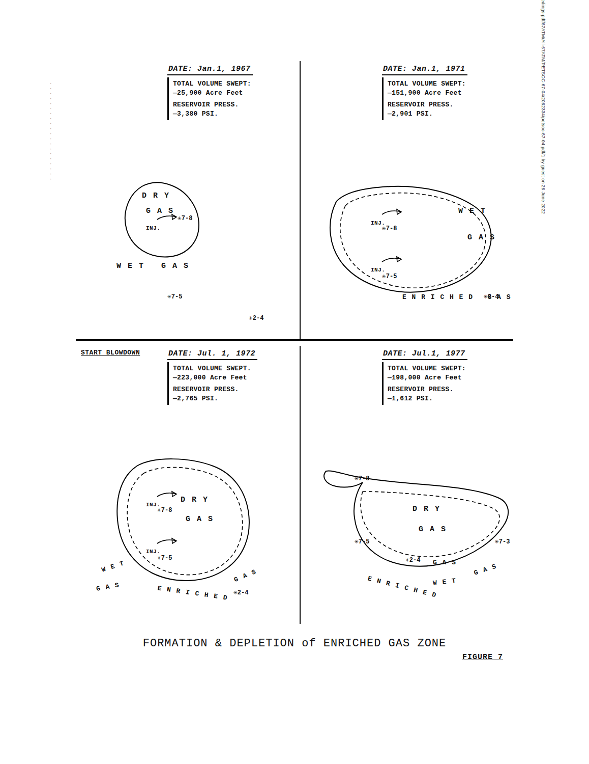Downloaded from http://onepetro.org/PETSOC/ATM/proceedings-pdf/67ATM/All-67ATM/PETSOC-67-04/2062334/petsoc-67-04.pdf/1 by guest on 26 June 2022
·
·
·
·
·
·
·
·
·
·
·
·
·
·
·
·
·
·
·
·
DATE: Jan.1, 1967
TOTAL VOLUME SWEPT: —25,900 Acre Feet RESERVOIR PRESS. —3,380 PSI.
D R Y G A S INJ. ✳7-8 W E T G A S ✳7-5 ✳2-4
DATE: Jan.1, 1971
TOTAL VOLUME SWEPT: —151,900 Acre Feet RESERVOIR PRESS. —2,901 PSI.
INJ. ✳7-8 W E T G A S INJ. ✳7-5 E N R I C H E D G A S ✳2-4
START BLOWDOWN
DATE: Jul. 1, 1972
TOTAL VOLUME SWEPT. —223,000 Acre Feet RESERVOIR PRESS. —2,765 PSI.
INJ. ✳7-8 D R Y G A S INJ. ✳7-5 W E T G A S E N R I C H E D G A S ✳2-4
DATE: Jul.1, 1977
TOTAL VOLUME SWEPT: —198,000 Acre Feet RESERVOIR PRESS. —1,612 PSI.
✳7-8 D R Y G A S ✳7-5 ✳7-3 ✳2-4 G A S E N R I C H E D W E T G A S
FORMATION & DEPLETION of ENRICHED GAS ZONE
FIGURE 7